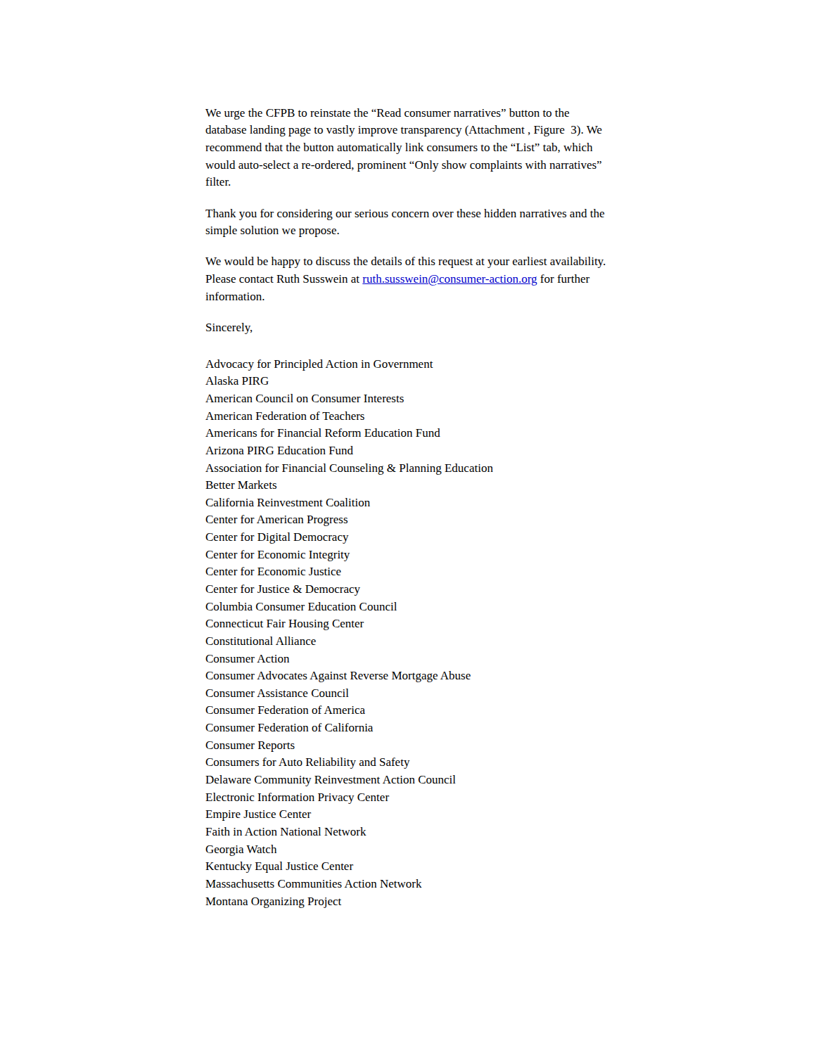We urge the CFPB to reinstate the “Read consumer narratives” button to the database landing page to vastly improve transparency (Attachment , Figure 3). We recommend that the button automatically link consumers to the “List” tab, which would auto-select a re-ordered, prominent “Only show complaints with narratives” filter.
Thank you for considering our serious concern over these hidden narratives and the simple solution we propose.
We would be happy to discuss the details of this request at your earliest availability. Please contact Ruth Susswein at ruth.susswein@consumer-action.org for further information.
Sincerely,
Advocacy for Principled Action in Government
Alaska PIRG
American Council on Consumer Interests
American Federation of Teachers
Americans for Financial Reform Education Fund
Arizona PIRG Education Fund
Association for Financial Counseling & Planning Education
Better Markets
California Reinvestment Coalition
Center for American Progress
Center for Digital Democracy
Center for Economic Integrity
Center for Economic Justice
Center for Justice & Democracy
Columbia Consumer Education Council
Connecticut Fair Housing Center
Constitutional Alliance
Consumer Action
Consumer Advocates Against Reverse Mortgage Abuse
Consumer Assistance Council
Consumer Federation of America
Consumer Federation of California
Consumer Reports
Consumers for Auto Reliability and Safety
Delaware Community Reinvestment Action Council
Electronic Information Privacy Center
Empire Justice Center
Faith in Action National Network
Georgia Watch
Kentucky Equal Justice Center
Massachusetts Communities Action Network
Montana Organizing Project